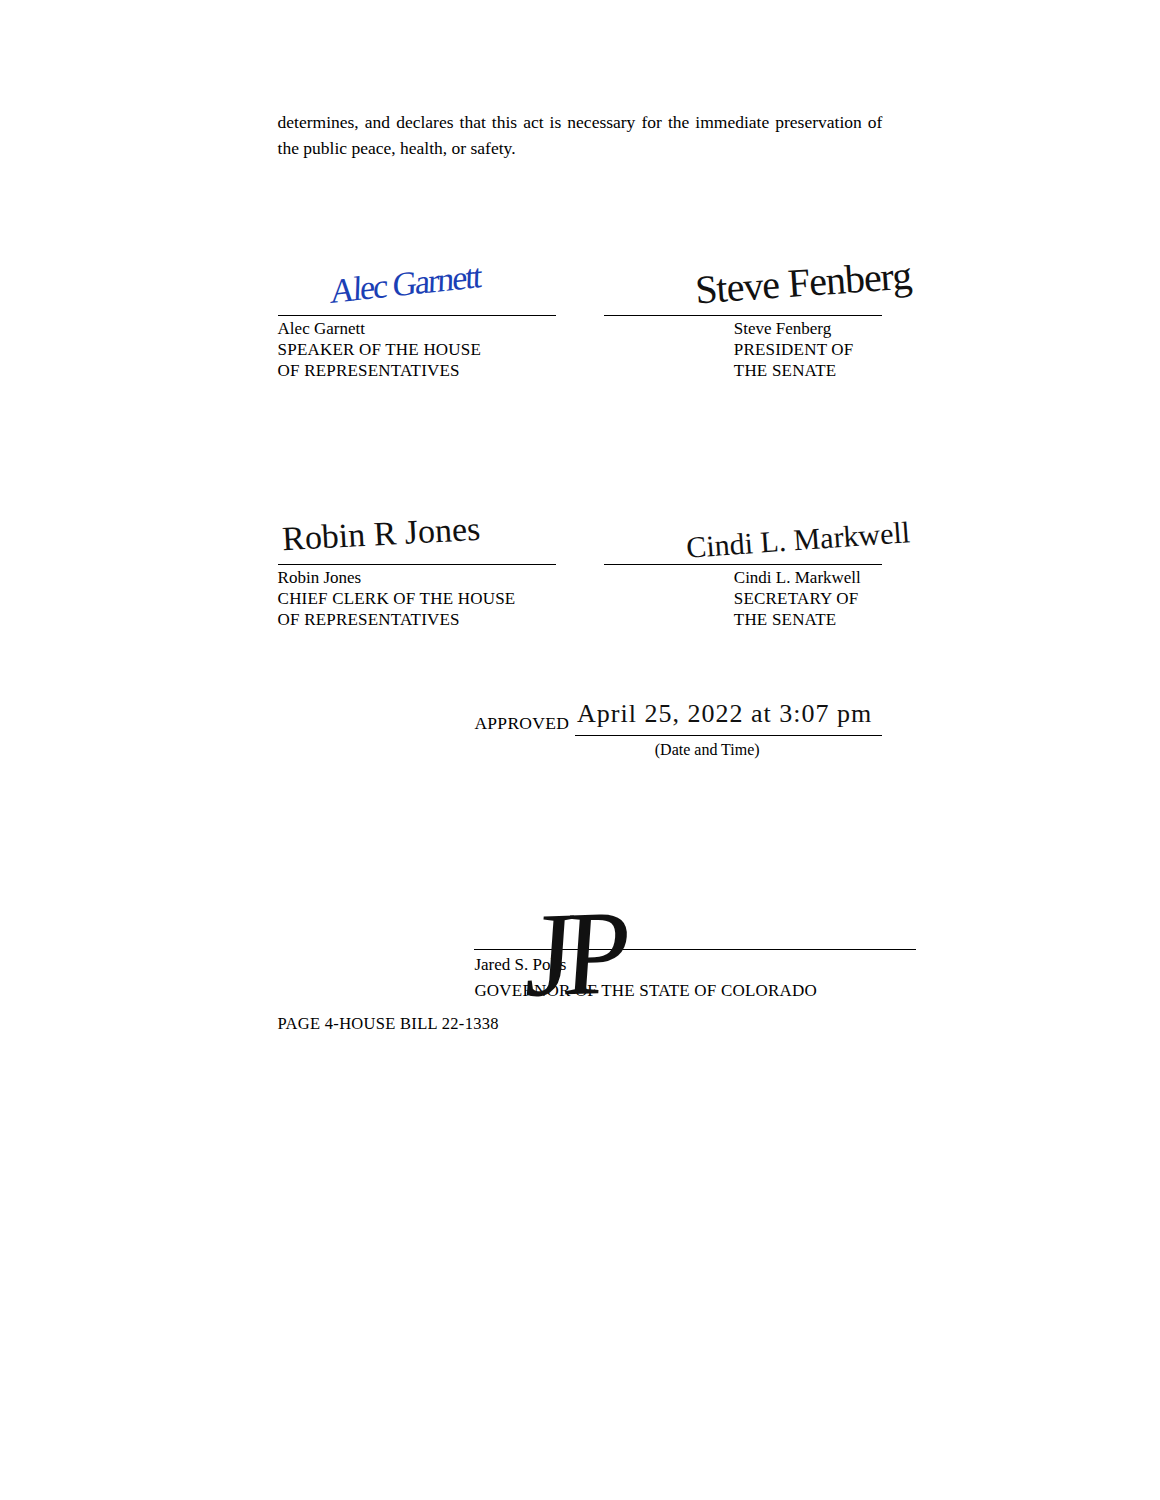determines, and declares that this act is necessary for the immediate preservation of the public peace, health, or safety.
Alec Garnett
Alec Garnett
SPEAKER OF THE HOUSE
OF REPRESENTATIVES
Steve Fenberg
Steve Fenberg
PRESIDENT OF
THE SENATE
Robin R Jones
Robin Jones
CHIEF CLERK OF THE HOUSE
OF REPRESENTATIVES
Cindi L. Markwell
Cindi L. Markwell
SECRETARY OF
THE SENATE
APPROVED April 25, 2022 at 3:07 pm
(Date and Time)
JP
Jared S. Polis
GOVERNOR OF THE STATE OF COLORADO
PAGE 4-HOUSE BILL 22-1338